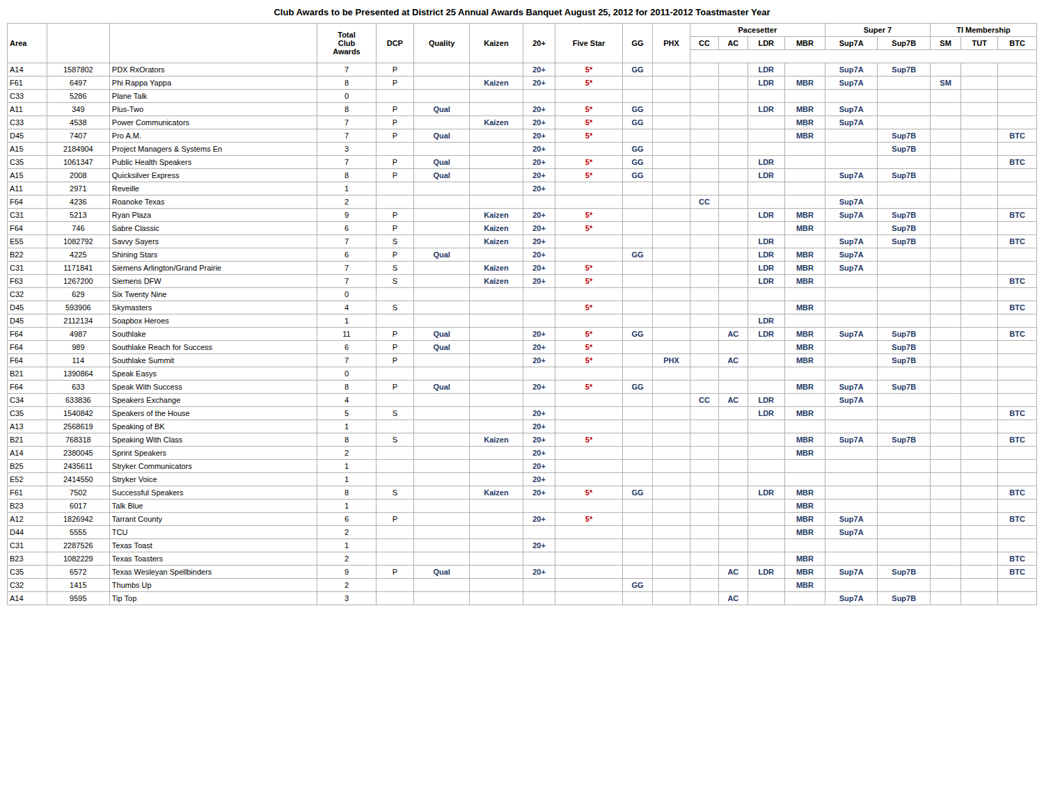Club Awards to be Presented at District 25 Annual Awards Banquet August 25, 2012 for 2011-2012 Toastmaster Year
| Area | | | Total Club Awards | DCP | Quality | Kaizen | 20+ | Five Star | GG | PHX | Pacesetter | Super 7 | TI Membership |
| --- | --- | --- | --- | --- | --- | --- | --- | --- | --- | --- | --- | --- | --- |
| CC | AC | LDR | MBR | Sup7A | Sup7B | SM | TUT | BTC |
| A14 | 1587802 | PDX RxOrators | 7 | P | | | 20+ | 5* | GG | | | | LDR | | Sup7A | Sup7B | | | |
| F61 | 6497 | Phi Rappa Yappa | 8 | P | | Kaizen | 20+ | 5* | | | | | LDR | MBR | Sup7A | | SM | | |
| C33 | 5286 | Plane Talk | 0 | | | | | | | | | | | | | | | | |
| A11 | 349 | Plus-Two | 8 | P | Qual | | 20+ | 5* | GG | | | | LDR | MBR | Sup7A | | | | |
| C33 | 4538 | Power Communicators | 7 | P | | Kaizen | 20+ | 5* | GG | | | | | MBR | Sup7A | | | | |
| D45 | 7407 | Pro A.M. | 7 | P | Qual | | 20+ | 5* | | | | | | MBR | | Sup7B | | | BTC |
| A15 | 2184904 | Project Managers & Systems En | 3 | | | | 20+ | | GG | | | | | | | Sup7B | | | |
| C35 | 1061347 | Public Health Speakers | 7 | P | Qual | | 20+ | 5* | GG | | | | LDR | | | | | | BTC |
| A15 | 2008 | Quicksilver Express | 8 | P | Qual | | 20+ | 5* | GG | | | | LDR | | Sup7A | Sup7B | | | |
| A11 | 2971 | Reveille | 1 | | | | 20+ | | | | | | | | | | | | |
| F64 | 4236 | Roanoke Texas | 2 | | | | | | | | CC | | | | Sup7A | | | | |
| C31 | 5213 | Ryan Plaza | 9 | P | | Kaizen | 20+ | 5* | | | | | LDR | MBR | Sup7A | Sup7B | | | BTC |
| F64 | 746 | Sabre Classic | 6 | P | | Kaizen | 20+ | 5* | | | | | | MBR | | Sup7B | | | |
| E55 | 1082792 | Savvy Sayers | 7 | S | | Kaizen | 20+ | | | | | | LDR | | Sup7A | Sup7B | | | BTC |
| B22 | 4225 | Shining Stars | 6 | P | Qual | | 20+ | | GG | | | | LDR | MBR | Sup7A | | | | |
| C31 | 1171841 | Siemens Arlington/Grand Prairie | 7 | S | | Kaizen | 20+ | 5* | | | | | LDR | MBR | Sup7A | | | | |
| F63 | 1267200 | Siemens DFW | 7 | S | | Kaizen | 20+ | 5* | | | | | LDR | MBR | | | | | BTC |
| C32 | 629 | Six Twenty Nine | 0 | | | | | | | | | | | | | | | | |
| D45 | 593906 | Skymasters | 4 | S | | | | 5* | | | | | | MBR | | | | | BTC |
| D45 | 2112134 | Soapbox Heroes | 1 | | | | | | | | | | LDR | | | | | | |
| F64 | 4987 | Southlake | 11 | P | Qual | | 20+ | 5* | GG | | | AC | LDR | MBR | Sup7A | Sup7B | | | BTC |
| F64 | 989 | Southlake Reach for Success | 6 | P | Qual | | 20+ | 5* | | | | | | MBR | | Sup7B | | | |
| F64 | 114 | Southlake Summit | 7 | P | | | 20+ | 5* | | PHX | | AC | | MBR | | Sup7B | | | |
| B21 | 1390864 | Speak Easys | 0 | | | | | | | | | | | | | | | | |
| F64 | 633 | Speak With Success | 8 | P | Qual | | 20+ | 5* | GG | | | | | MBR | Sup7A | Sup7B | | | |
| C34 | 633836 | Speakers Exchange | 4 | | | | | | | | CC | AC | LDR | | Sup7A | | | | |
| C35 | 1540842 | Speakers of the House | 5 | S | | | 20+ | | | | | | LDR | MBR | | | | | BTC |
| A13 | 2568619 | Speaking of BK | 1 | | | | 20+ | | | | | | | | | | | | |
| B21 | 768318 | Speaking With Class | 8 | S | | Kaizen | 20+ | 5* | | | | | | MBR | Sup7A | Sup7B | | | BTC |
| A14 | 2380045 | Sprint Speakers | 2 | | | | 20+ | | | | | | | MBR | | | | | |
| B25 | 2435611 | Stryker Communicators | 1 | | | | 20+ | | | | | | | | | | | | |
| E52 | 2414550 | Stryker Voice | 1 | | | | 20+ | | | | | | | | | | | | |
| F61 | 7502 | Successful Speakers | 8 | S | | Kaizen | 20+ | 5* | GG | | | | LDR | MBR | | | | | BTC |
| B23 | 6017 | Talk Blue | 1 | | | | | | | | | | | MBR | | | | | |
| A12 | 1826942 | Tarrant County | 6 | P | | | 20+ | 5* | | | | | | MBR | Sup7A | | | | BTC |
| D44 | 5555 | TCU | 2 | | | | | | | | | | | MBR | Sup7A | | | | |
| C31 | 2287526 | Texas Toast | 1 | | | | 20+ | | | | | | | | | | | | |
| B23 | 1082229 | Texas Toasters | 2 | | | | | | | | | | | MBR | | | | | BTC |
| C35 | 6572 | Texas Wesleyan Spellbinders | 9 | P | Qual | | 20+ | | | | | AC | LDR | MBR | Sup7A | Sup7B | | | BTC |
| C32 | 1415 | Thumbs Up | 2 | | | | | | GG | | | | | MBR | | | | | |
| A14 | 9595 | Tip Top | 3 | | | | | | | | | AC | | | Sup7A | Sup7B | | | |